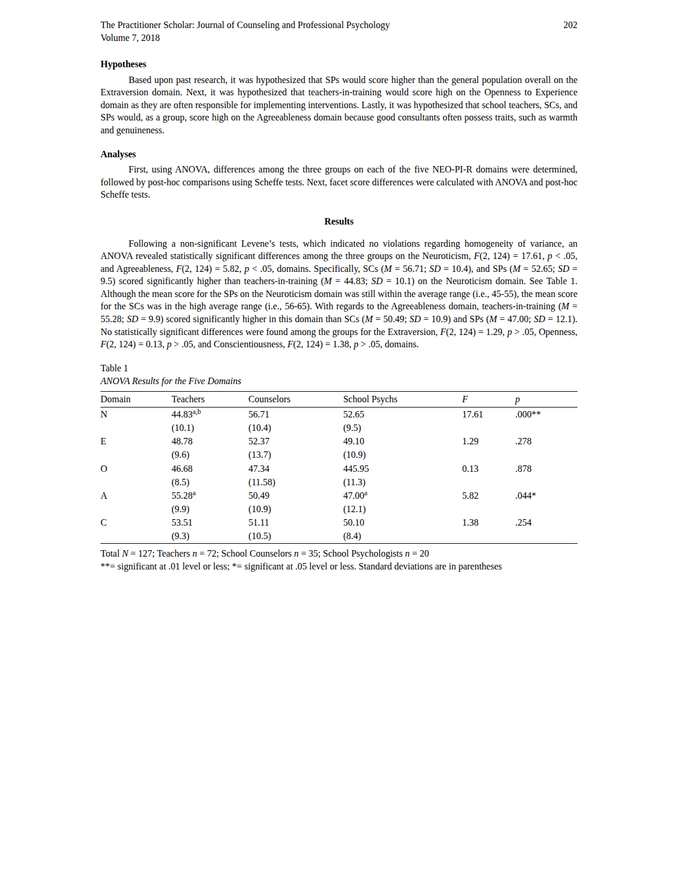The Practitioner Scholar: Journal of Counseling and Professional Psychology
Volume 7, 2018
202
Hypotheses
Based upon past research, it was hypothesized that SPs would score higher than the general population overall on the Extraversion domain. Next, it was hypothesized that teachers-in-training would score high on the Openness to Experience domain as they are often responsible for implementing interventions. Lastly, it was hypothesized that school teachers, SCs, and SPs would, as a group, score high on the Agreeableness domain because good consultants often possess traits, such as warmth and genuineness.
Analyses
First, using ANOVA, differences among the three groups on each of the five NEO-PI-R domains were determined, followed by post-hoc comparisons using Scheffe tests. Next, facet score differences were calculated with ANOVA and post-hoc Scheffe tests.
Results
Following a non-significant Levene’s tests, which indicated no violations regarding homogeneity of variance, an ANOVA revealed statistically significant differences among the three groups on the Neuroticism, F(2, 124) = 17.61, p < .05, and Agreeableness, F(2, 124) = 5.82, p < .05, domains. Specifically, SCs (M = 56.71; SD = 10.4), and SPs (M = 52.65; SD = 9.5) scored significantly higher than teachers-in-training (M = 44.83; SD = 10.1) on the Neuroticism domain. See Table 1. Although the mean score for the SPs on the Neuroticism domain was still within the average range (i.e., 45-55), the mean score for the SCs was in the high average range (i.e., 56-65). With regards to the Agreeableness domain, teachers-in-training (M = 55.28; SD = 9.9) scored significantly higher in this domain than SCs (M = 50.49; SD = 10.9) and SPs (M = 47.00; SD = 12.1). No statistically significant differences were found among the groups for the Extraversion, F(2, 124) = 1.29, p > .05, Openness, F(2, 124) = 0.13, p > .05, and Conscientiousness, F(2, 124) = 1.38, p > .05, domains.
Table 1 ANOVA Results for the Five Domains
| Domain | Teachers | Counselors | School Psychs | F | p |
| --- | --- | --- | --- | --- | --- |
| N | 44.83 a,b | 56.71 | 52.65 | 17.61 | .000** |
| | (10.1) | (10.4) | (9.5) | | |
| E | 48.78 | 52.37 | 49.10 | 1.29 | .278 |
| | (9.6) | (13.7) | (10.9) | | |
| O | 46.68 | 47.34 | 445.95 | 0.13 | .878 |
| | (8.5) | (11.58) | (11.3) | | |
| A | 55.28 a | 50.49 | 47.00 a | 5.82 | .044* |
| | (9.9) | (10.9) | (12.1) | | |
| C | 53.51 | 51.11 | 50.10 | 1.38 | .254 |
| | (9.3) | (10.5) | (8.4) | | |
Total N = 127; Teachers n = 72; School Counselors n = 35; School Psychologists n = 20
**= significant at .01 level or less; *= significant at .05 level or less. Standard deviations are in parentheses